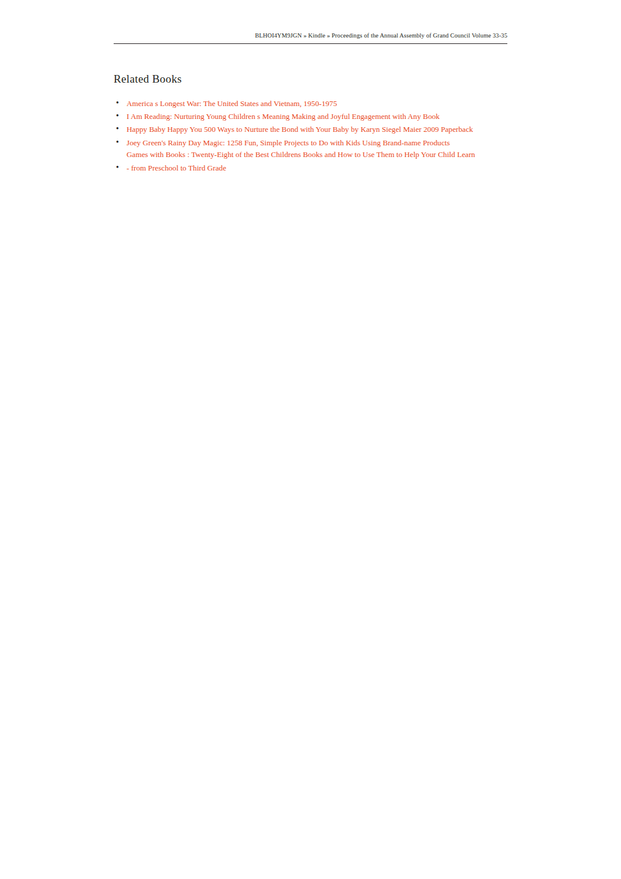BLHOI4YM9JGN » Kindle » Proceedings of the Annual Assembly of Grand Council Volume 33-35
Related Books
America s Longest War: The United States and Vietnam, 1950-1975
I Am Reading: Nurturing Young Children s Meaning Making and Joyful Engagement with Any Book
Happy Baby Happy You 500 Ways to Nurture the Bond with Your Baby by Karyn Siegel Maier 2009 Paperback
Joey Green's Rainy Day Magic: 1258 Fun, Simple Projects to Do with Kids Using Brand-name Products Games with Books : Twenty-Eight of the Best Childrens Books and How to Use Them to Help Your Child Learn
- from Preschool to Third Grade